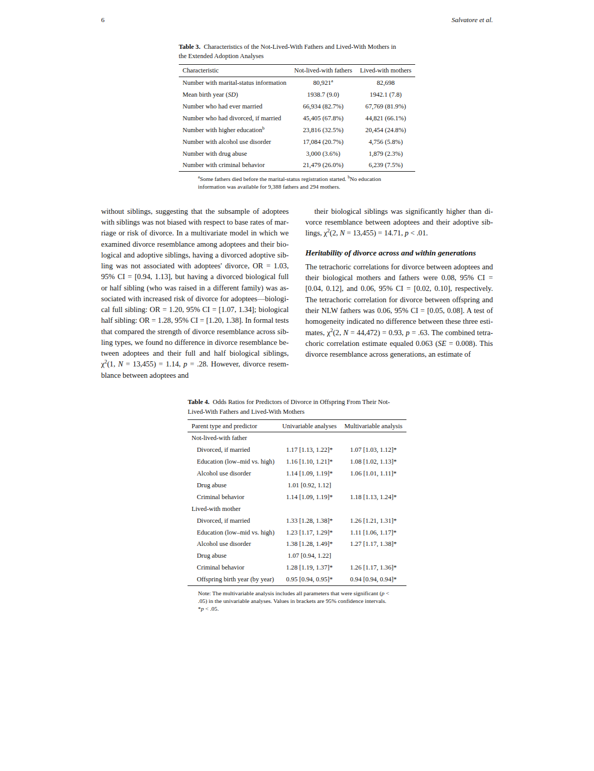6 Salvatore et al.
Table 3. Characteristics of the Not-Lived-With Fathers and Lived-With Mothers in the Extended Adoption Analyses
| Characteristic | Not-lived-with fathers | Lived-with mothers |
| --- | --- | --- |
| Number with marital-status information | 80,921 a | 82,698 |
| Mean birth year ( SD ) | 1938.7 (9.0) | 1942.1 (7.8) |
| Number who had ever married | 66,934 (82.7%) | 67,769 (81.9%) |
| Number who had divorced, if married | 45,405 (67.8%) | 44,821 (66.1%) |
| Number with higher education b | 23,816 (32.5%) | 20,454 (24.8%) |
| Number with alcohol use disorder | 17,084 (20.7%) | 4,756 (5.8%) |
| Number with drug abuse | 3,000 (3.6%) | 1,879 (2.3%) |
| Number with criminal behavior | 21,479 (26.0%) | 6,239 (7.5%) |
aSome fathers died before the marital-status registration started. bNo education information was available for 9,388 fathers and 294 mothers.
without siblings, suggesting that the subsample of adoptees with siblings was not biased with respect to base rates of marriage or risk of divorce. In a multivariate model in which we examined divorce resemblance among adoptees and their biological and adoptive siblings, having a divorced adoptive sibling was not associated with adoptees' divorce, OR = 1.03, 95% CI = [0.94, 1.13], but having a divorced biological full or half sibling (who was raised in a different family) was associated with increased risk of divorce for adoptees—biological full sibling: OR = 1.20, 95% CI = [1.07, 1.34]; biological half sibling: OR = 1.28, 95% CI = [1.20, 1.38]. In formal tests that compared the strength of divorce resemblance across sibling types, we found no difference in divorce resemblance between adoptees and their full and half biological siblings, χ2(1, N = 13,455) = 1.14, p = .28. However, divorce resemblance between adoptees and
their biological siblings was significantly higher than divorce resemblance between adoptees and their adoptive siblings, χ2(2, N = 13,455) = 14.71, p < .01.
Heritability of divorce across and within generations
The tetrachoric correlations for divorce between adoptees and their biological mothers and fathers were 0.08, 95% CI = [0.04, 0.12], and 0.06, 95% CI = [0.02, 0.10], respectively. The tetrachoric correlation for divorce between offspring and their NLW fathers was 0.06, 95% CI = [0.05, 0.08]. A test of homogeneity indicated no difference between these three estimates, χ2(2, N = 44,472) = 0.93, p = .63. The combined tetrachoric correlation estimate equaled 0.063 (SE = 0.008). This divorce resemblance across generations, an estimate of
Table 4. Odds Ratios for Predictors of Divorce in Offspring From Their Not-Lived-With Fathers and Lived-With Mothers
| Parent type and predictor | Univariable analyses | Multivariable analysis |
| --- | --- | --- |
| Not-lived-with father | | |
| Divorced, if married | 1.17 [1.13, 1.22]* | 1.07 [1.03, 1.12]* |
| Education (low–mid vs. high) | 1.16 [1.10, 1.21]* | 1.08 [1.02, 1.13]* |
| Alcohol use disorder | 1.14 [1.09, 1.19]* | 1.06 [1.01, 1.11]* |
| Drug abuse | 1.01 [0.92, 1.12] | |
| Criminal behavior | 1.14 [1.09, 1.19]* | 1.18 [1.13, 1.24]* |
| Lived-with mother | | |
| Divorced, if married | 1.33 [1.28, 1.38]* | 1.26 [1.21, 1.31]* |
| Education (low–mid vs. high) | 1.23 [1.17, 1.29]* | 1.11 [1.06, 1.17]* |
| Alcohol use disorder | 1.38 [1.28, 1.49]* | 1.27 [1.17, 1.38]* |
| Drug abuse | 1.07 [0.94, 1.22] | |
| Criminal behavior | 1.28 [1.19, 1.37]* | 1.26 [1.17, 1.36]* |
| Offspring birth year (by year) | 0.95 [0.94, 0.95]* | 0.94 [0.94, 0.94]* |
Note: The multivariable analysis includes all parameters that were significant (p < .05) in the univariable analyses. Values in brackets are 95% confidence intervals.
*p < .05.